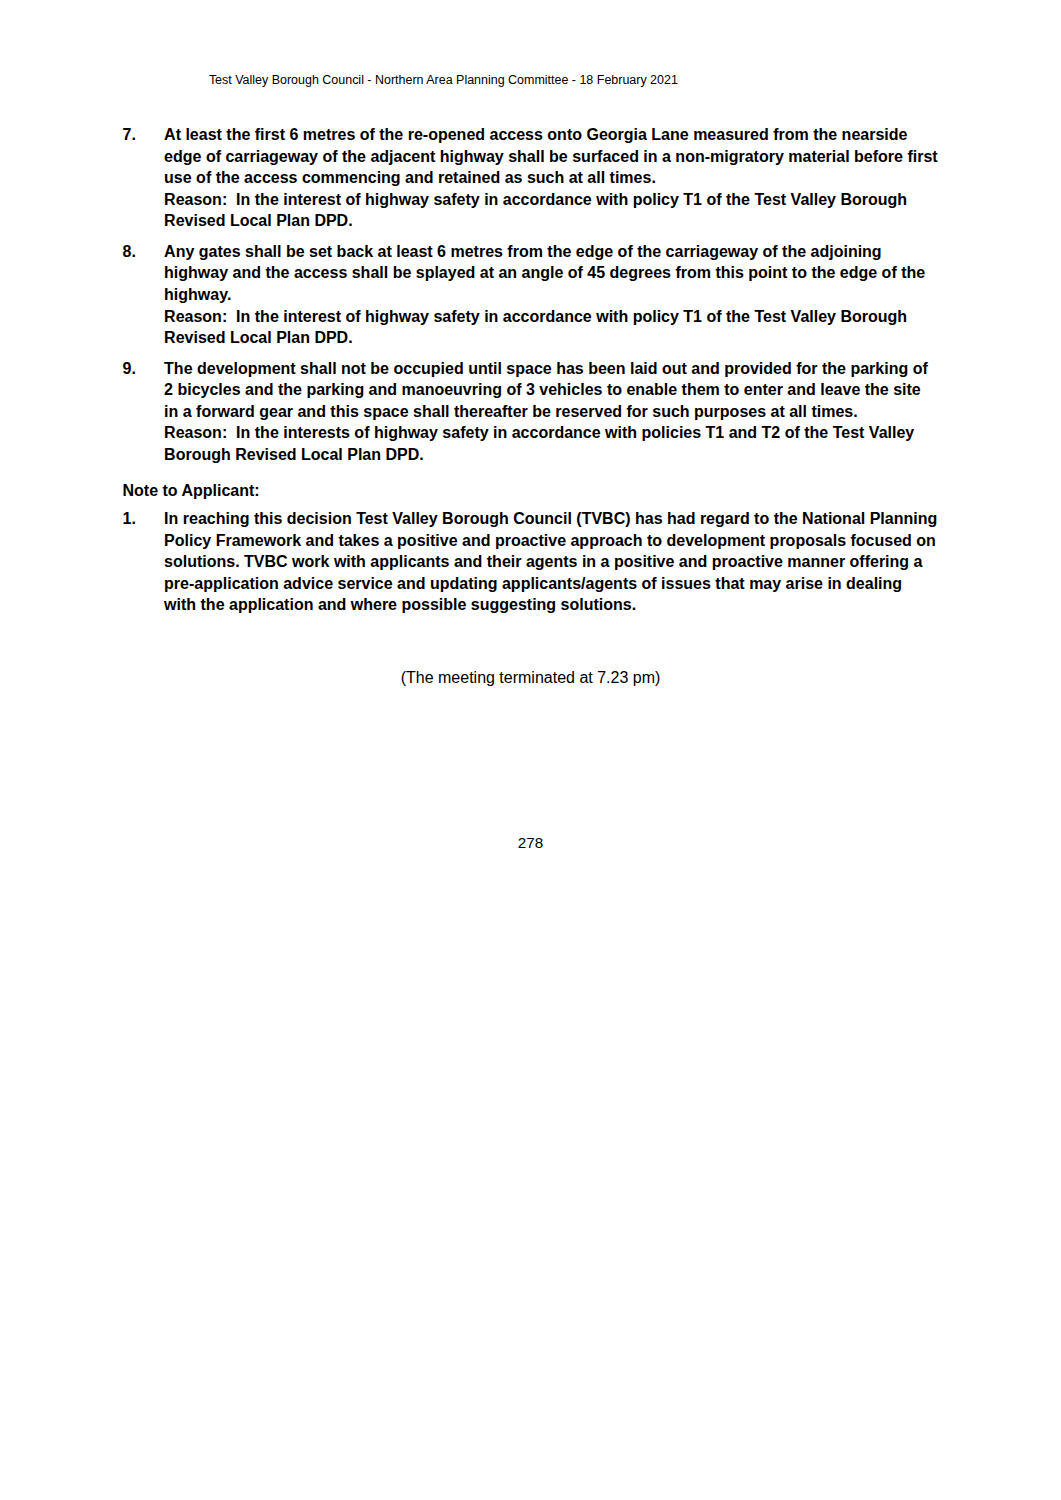Test Valley Borough Council - Northern Area Planning Committee - 18 February 2021
7.
At least the first 6 metres of the re-opened access onto Georgia Lane measured from the nearside edge of carriageway of the adjacent highway shall be surfaced in a non-migratory material before first use of the access commencing and retained as such at all times.
Reason: In the interest of highway safety in accordance with policy T1 of the Test Valley Borough Revised Local Plan DPD.
8.
Any gates shall be set back at least 6 metres from the edge of the carriageway of the adjoining highway and the access shall be splayed at an angle of 45 degrees from this point to the edge of the highway.
Reason: In the interest of highway safety in accordance with policy T1 of the Test Valley Borough Revised Local Plan DPD.
9.
The development shall not be occupied until space has been laid out and provided for the parking of 2 bicycles and the parking and manoeuvring of 3 vehicles to enable them to enter and leave the site in a forward gear and this space shall thereafter be reserved for such purposes at all times.
Reason: In the interests of highway safety in accordance with policies T1 and T2 of the Test Valley Borough Revised Local Plan DPD.
Note to Applicant:
1. In reaching this decision Test Valley Borough Council (TVBC) has had regard to the National Planning Policy Framework and takes a positive and proactive approach to development proposals focused on solutions. TVBC work with applicants and their agents in a positive and proactive manner offering a pre-application advice service and updating applicants/agents of issues that may arise in dealing with the application and where possible suggesting solutions.
(The meeting terminated at 7.23 pm)
278